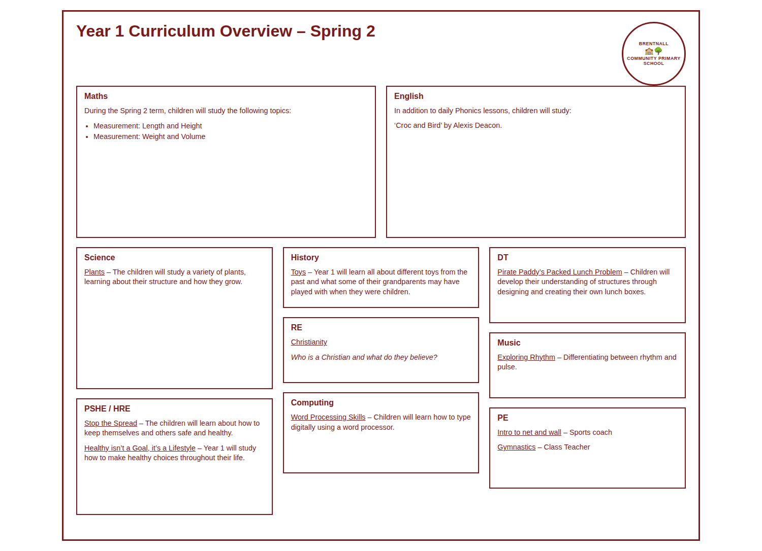Year 1 Curriculum Overview – Spring 2
BRENTNALL
🏫🌳
COMMUNITY PRIMARY SCHOOL
Maths
During the Spring 2 term, children will study the following topics:
Measurement: Length and Height
Measurement: Weight and Volume
English
In addition to daily Phonics lessons, children will study:
‘Croc and Bird’ by Alexis Deacon.
Science
Plants – The children will study a variety of plants, learning about their structure and how they grow.
PSHE / HRE
Stop the Spread – The children will learn about how to keep themselves and others safe and healthy.
Healthy isn’t a Goal, it’s a Lifestyle – Year 1 will study how to make healthy choices throughout their life.
History
Toys – Year 1 will learn all about different toys from the past and what some of their grandparents may have played with when they were children.
RE
Christianity
Who is a Christian and what do they believe?
Computing
Word Processing Skills – Children will learn how to type digitally using a word processor.
DT
Pirate Paddy’s Packed Lunch Problem – Children will develop their understanding of structures through designing and creating their own lunch boxes.
Music
Exploring Rhythm – Differentiating between rhythm and pulse.
PE
Intro to net and wall – Sports coach
Gymnastics – Class Teacher